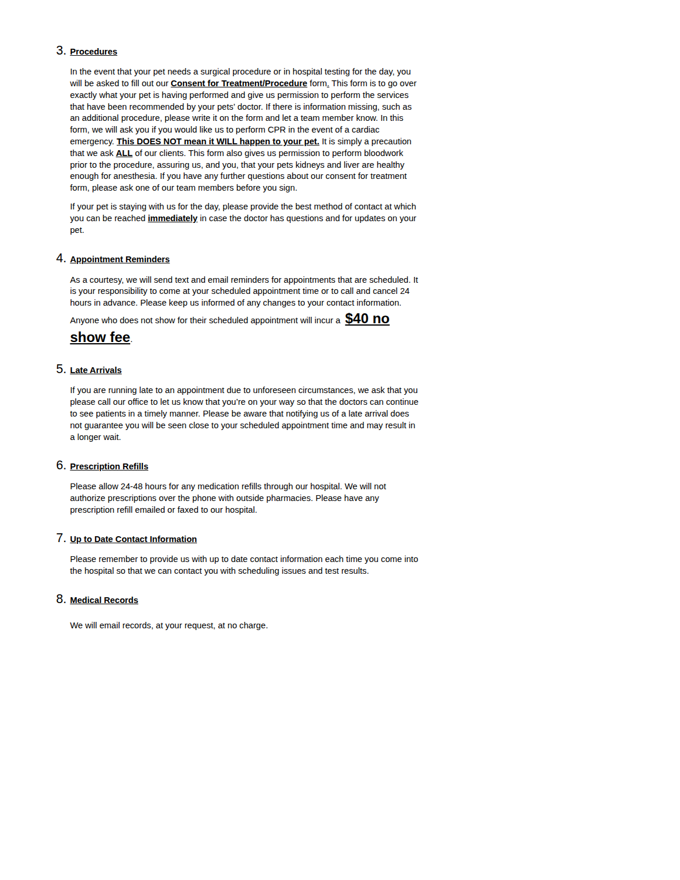Procedures
In the event that your pet needs a surgical procedure or in hospital testing for the day, you will be asked to fill out our Consent for Treatment/Procedure form. This form is to go over exactly what your pet is having performed and give us permission to perform the services that have been recommended by your pets’ doctor. If there is information missing, such as an additional procedure, please write it on the form and let a team member know. In this form, we will ask you if you would like us to perform CPR in the event of a cardiac emergency. This DOES NOT mean it WILL happen to your pet. It is simply a precaution that we ask ALL of our clients. This form also gives us permission to perform bloodwork prior to the procedure, assuring us, and you, that your pets kidneys and liver are healthy enough for anesthesia. If you have any further questions about our consent for treatment form, please ask one of our team members before you sign.
If your pet is staying with us for the day, please provide the best method of contact at which you can be reached immediately in case the doctor has questions and for updates on your pet.
Appointment Reminders
As a courtesy, we will send text and email reminders for appointments that are scheduled. It is your responsibility to come at your scheduled appointment time or to call and cancel 24 hours in advance. Please keep us informed of any changes to your contact information. Anyone who does not show for their scheduled appointment will incur a $40 no show fee.
Late Arrivals
If you are running late to an appointment due to unforeseen circumstances, we ask that you please call our office to let us know that you’re on your way so that the doctors can continue to see patients in a timely manner. Please be aware that notifying us of a late arrival does not guarantee you will be seen close to your scheduled appointment time and may result in a longer wait.
Prescription Refills
Please allow 24-48 hours for any medication refills through our hospital. We will not authorize prescriptions over the phone with outside pharmacies. Please have any prescription refill emailed or faxed to our hospital.
Up to Date Contact Information
Please remember to provide us with up to date contact information each time you come into the hospital so that we can contact you with scheduling issues and test results.
Medical Records
We will email records, at your request, at no charge.